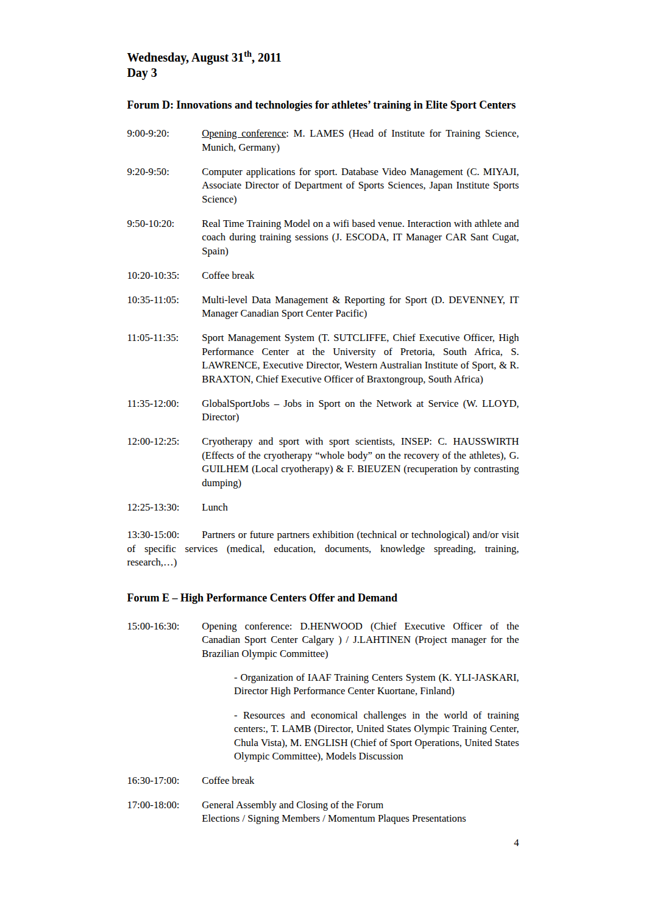Wednesday, August 31th, 2011 Day 3
Forum D: Innovations and technologies for athletes’ training in Elite Sport Centers
| 9:00-9:20: | Opening conference : M. LAMES (Head of Institute for Training Science, Munich, Germany) |
| 9:20-9:50: | Computer applications for sport. Database Video Management (C. MIYAJI, Associate Director of Department of Sports Sciences, Japan Institute Sports Science) |
| 9:50-10:20: | Real Time Training Model on a wifi based venue. Interaction with athlete and coach during training sessions (J. ESCODA, IT Manager CAR Sant Cugat, Spain) |
| 10:20-10:35: | Coffee break |
| 10:35-11:05: | Multi-level Data Management & Reporting for Sport (D. DEVENNEY, IT Manager Canadian Sport Center Pacific) |
| 11:05-11:35: | Sport Management System (T. SUTCLIFFE, Chief Executive Officer, High Performance Center at the University of Pretoria, South Africa, S. LAWRENCE, Executive Director, Western Australian Institute of Sport, & R. BRAXTON, Chief Executive Officer of Braxtongroup, South Africa) |
| 11:35-12:00: | GlobalSportJobs – Jobs in Sport on the Network at Service (W. LLOYD, Director) |
| 12:00-12:25: | Cryotherapy and sport with sport scientists, INSEP: C. HAUSSWIRTH (Effects of the cryotherapy “whole body” on the recovery of the athletes), G. GUILHEM (Local cryotherapy) & F. BIEUZEN (recuperation by contrasting dumping) |
| 12:25-13:30: | Lunch |
13:30-15:00: Partners or future partners exhibition (technical or technological) and/or visit of specific services (medical, education, documents, knowledge spreading, training, research,…)
Forum E – High Performance Centers Offer and Demand
| 15:00-16:30: | Opening conference: D.HENWOOD (Chief Executive Officer of the Canadian Sport Center Calgary ) / J.LAHTINEN (Project manager for the Brazilian Olympic Committee) - Organization of IAAF Training Centers System (K. YLI-JASKARI, Director High Performance Center Kuortane, Finland) - Resources and economical challenges in the world of training centers:, T. LAMB (Director, United States Olympic Training Center, Chula Vista), M. ENGLISH (Chief of Sport Operations, United States Olympic Committee), Models Discussion |
| 16:30-17:00: | Coffee break |
| 17:00-18:00: | General Assembly and Closing of the Forum Elections / Signing Members / Momentum Plaques Presentations |
4